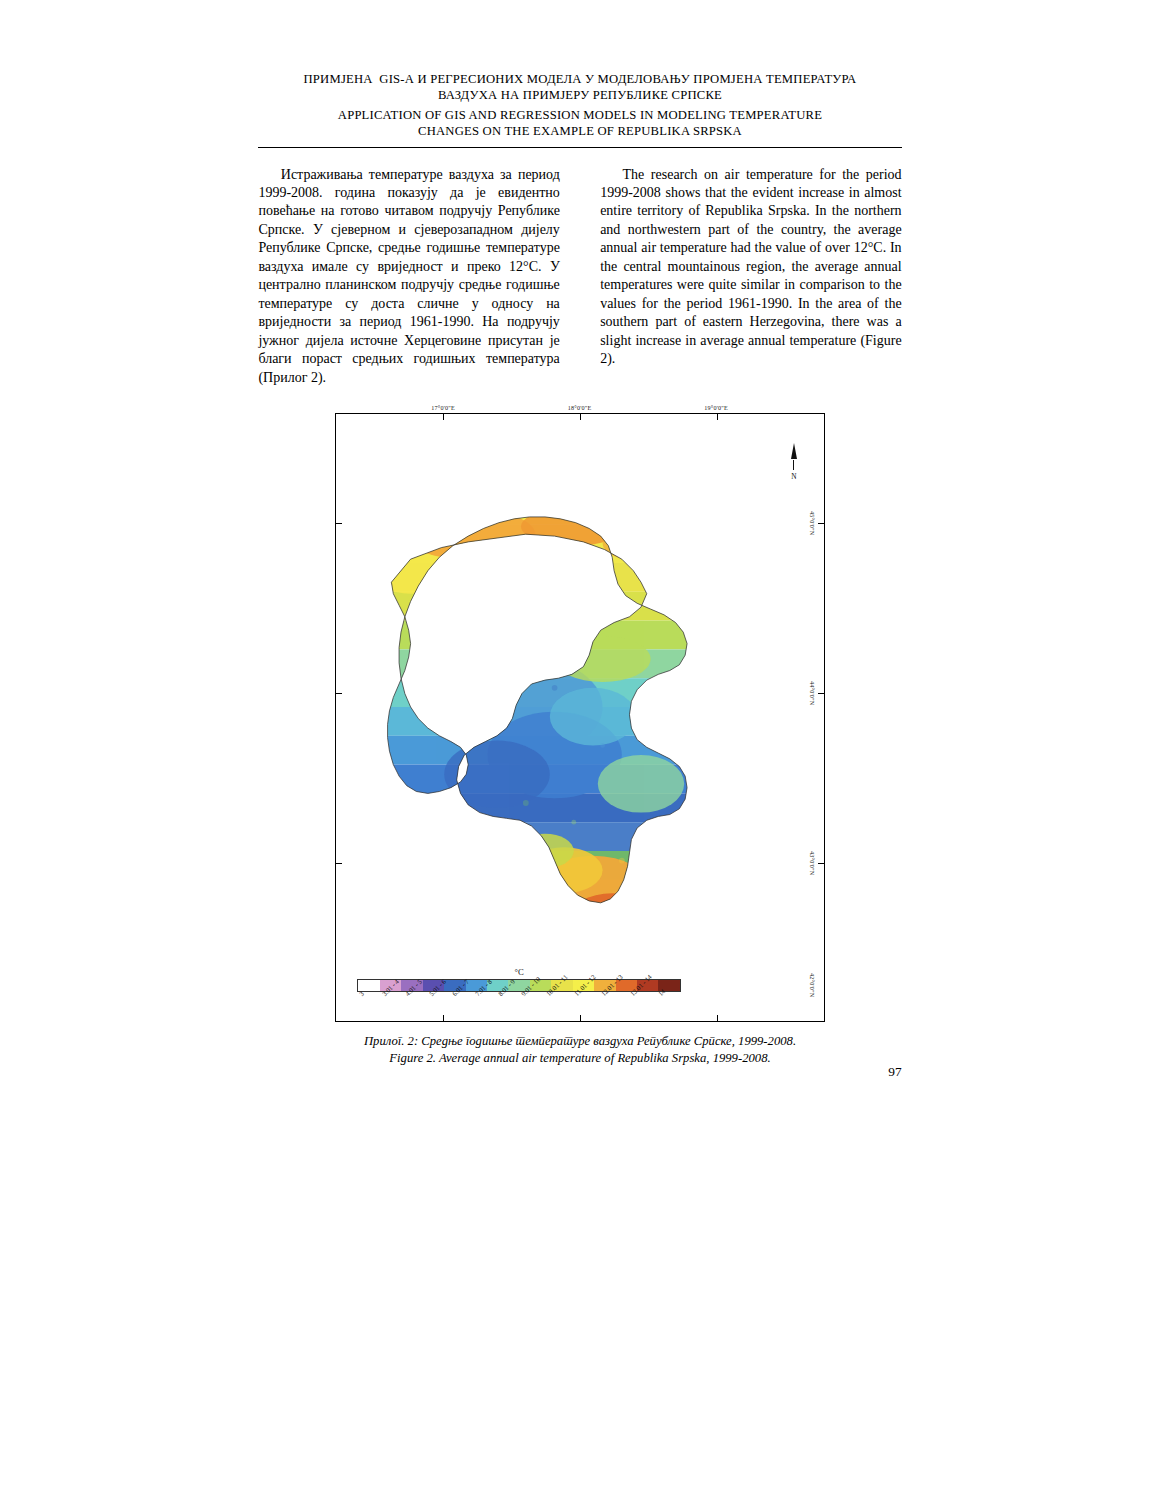Примјена GIS-а и регресионих модела у моделовању промјена температура
ваздуха на примјеру Републике Српске
Application of GIS and regression models in modeling temperature
changes on the example of Republika Srpska
Истраживања температуре ваздуха за период 1999-2008. година показују да је евидентно повећање на готово читавом подручју Републике Српске. У сјеверном и сјеверозападном дијелу Републике Српске, средње годишње температуре ваздуха имале су вриједност и преко 12°C. У централно планинском подручју средње годишње температуре су доста сличне у односу на вриједности за период 1961-1990. На подручју јужног дијела источне Херцеговине присутан је благи пораст средњих годишњих температура (Прилог 2).
The research on air temperature for the period 1999-2008 shows that the evident increase in almost entire territory of Republika Srpska. In the northern and northwestern part of the country, the average annual air temperature had the value of over 12°C. In the central mountainous region, the average annual temperatures were quite similar in comparison to the values for the period 1961-1990. In the area of the southern part of eastern Herzegovina, there was a slight increase in average annual temperature (Figure 2).
17°0'0"E
18°0'0"E
19°0'0"E
45°0'0"N
44°0'0"N
43°0'0"N
42°0'0"N
N
°C
3 3.01 - 4 4.01 - 5 5.01 - 6 6.01 - 7 7.01 - 8 8.01 - 9 9.01 - 10 10.01 - 11 11.01 - 12 12.01 - 13 13.01 - 14 14
Прилог. 2: Средње годишње температуре ваздуха Републике Српске, 1999-2008.
Figure 2. Average annual air temperature of Republika Srpska, 1999-2008.
97